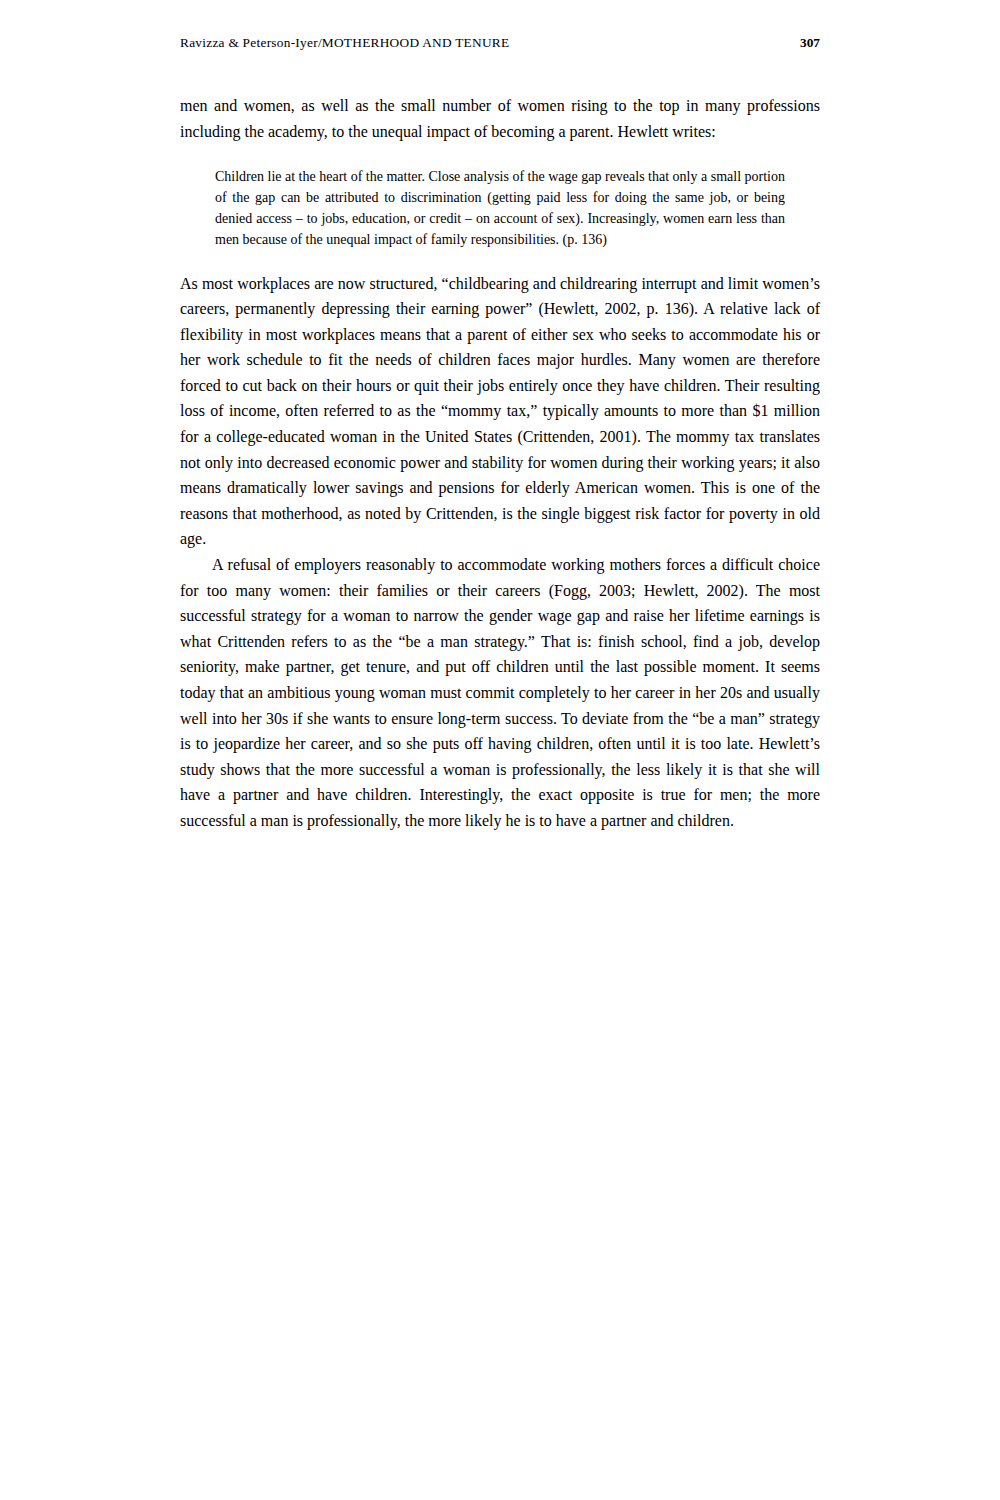Ravizza & Peterson-Iyer/MOTHERHOOD AND TENURE 307
men and women, as well as the small number of women rising to the top in many professions including the academy, to the unequal impact of becoming a parent. Hewlett writes:
Children lie at the heart of the matter. Close analysis of the wage gap reveals that only a small portion of the gap can be attributed to discrimination (getting paid less for doing the same job, or being denied access – to jobs, education, or credit – on account of sex). Increasingly, women earn less than men because of the unequal impact of family responsibilities. (p. 136)
As most workplaces are now structured, “childbearing and childrearing interrupt and limit women’s careers, permanently depressing their earning power” (Hewlett, 2002, p. 136). A relative lack of flexibility in most workplaces means that a parent of either sex who seeks to accommodate his or her work schedule to fit the needs of children faces major hurdles. Many women are therefore forced to cut back on their hours or quit their jobs entirely once they have children. Their resulting loss of income, often referred to as the “mommy tax,” typically amounts to more than $1 million for a college-educated woman in the United States (Crittenden, 2001). The mommy tax translates not only into decreased economic power and stability for women during their working years; it also means dramatically lower savings and pensions for elderly American women. This is one of the reasons that motherhood, as noted by Crittenden, is the single biggest risk factor for poverty in old age.
A refusal of employers reasonably to accommodate working mothers forces a difficult choice for too many women: their families or their careers (Fogg, 2003; Hewlett, 2002). The most successful strategy for a woman to narrow the gender wage gap and raise her lifetime earnings is what Crittenden refers to as the “be a man strategy.” That is: finish school, find a job, develop seniority, make partner, get tenure, and put off children until the last possible moment. It seems today that an ambitious young woman must commit completely to her career in her 20s and usually well into her 30s if she wants to ensure long-term success. To deviate from the “be a man” strategy is to jeopardize her career, and so she puts off having children, often until it is too late. Hewlett’s study shows that the more successful a woman is professionally, the less likely it is that she will have a partner and have children. Interestingly, the exact opposite is true for men; the more successful a man is professionally, the more likely he is to have a partner and children.